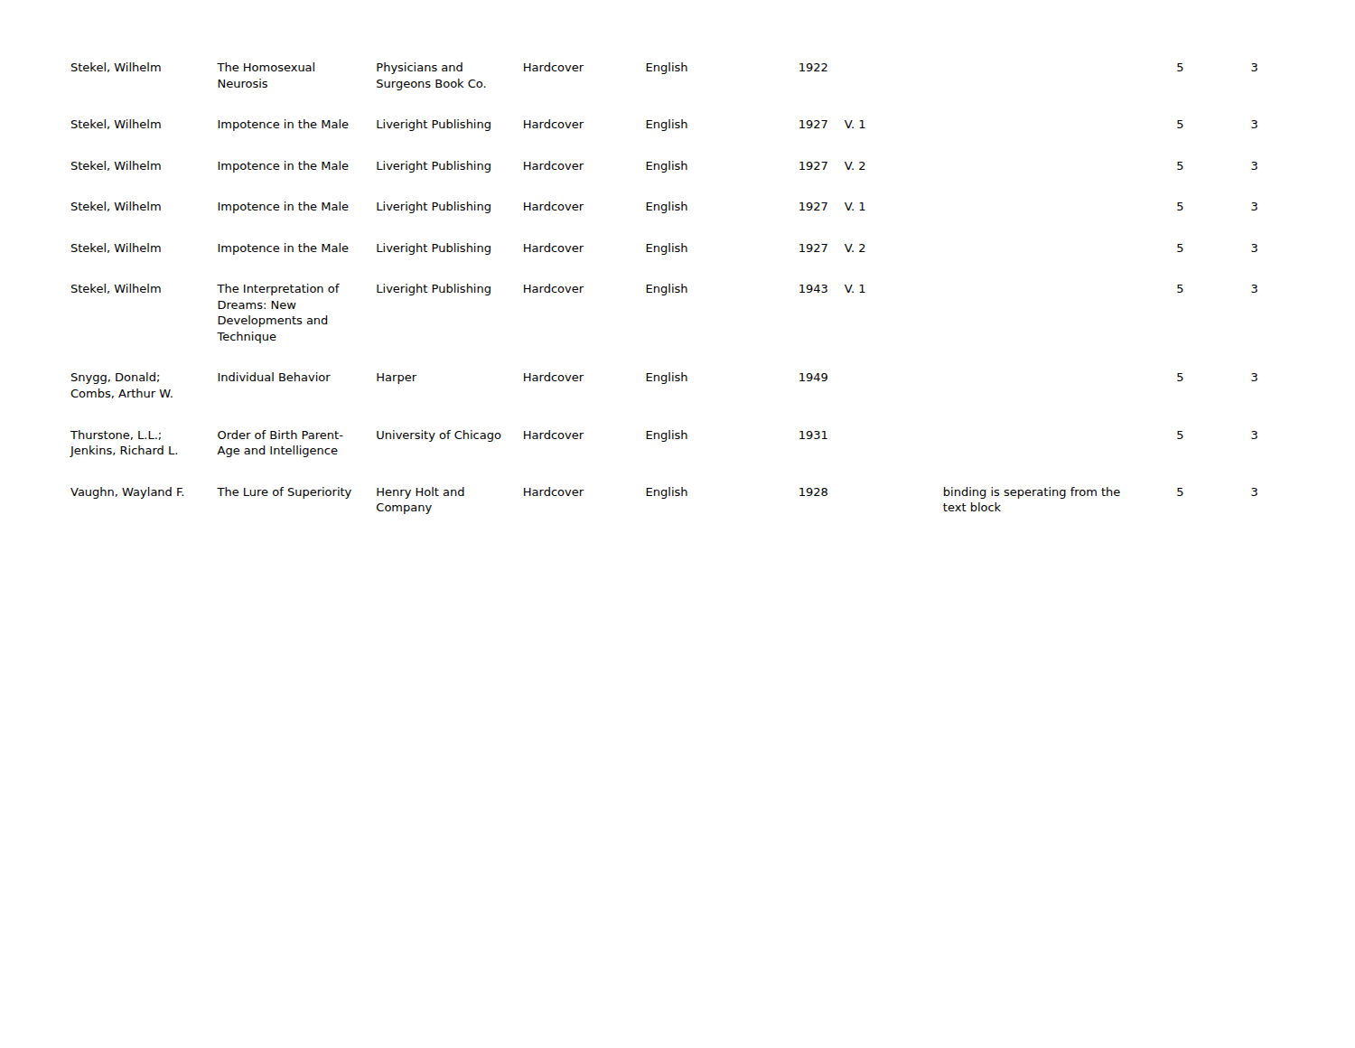| Stekel, Wilhelm | The Homosexual Neurosis | Physicians and Surgeons Book Co. | Hardcover | English | 1922 | | | 5 | 3 |
| Stekel, Wilhelm | Impotence in the Male | Liveright Publishing | Hardcover | English | 1927 | V. 1 | | 5 | 3 |
| Stekel, Wilhelm | Impotence in the Male | Liveright Publishing | Hardcover | English | 1927 | V. 2 | | 5 | 3 |
| Stekel, Wilhelm | Impotence in the Male | Liveright Publishing | Hardcover | English | 1927 | V. 1 | | 5 | 3 |
| Stekel, Wilhelm | Impotence in the Male | Liveright Publishing | Hardcover | English | 1927 | V. 2 | | 5 | 3 |
| Stekel, Wilhelm | The Interpretation of Dreams: New Developments and Technique | Liveright Publishing | Hardcover | English | 1943 | V. 1 | | 5 | 3 |
| Snygg, Donald; Combs, Arthur W. | Individual Behavior | Harper | Hardcover | English | 1949 | | | 5 | 3 |
| Thurstone, L.L.; Jenkins, Richard L. | Order of Birth Parent-Age and Intelligence | University of Chicago | Hardcover | English | 1931 | | | 5 | 3 |
| Vaughn, Wayland F. | The Lure of Superiority | Henry Holt and Company | Hardcover | English | 1928 | | binding is seperating from the text block | 5 | 3 |